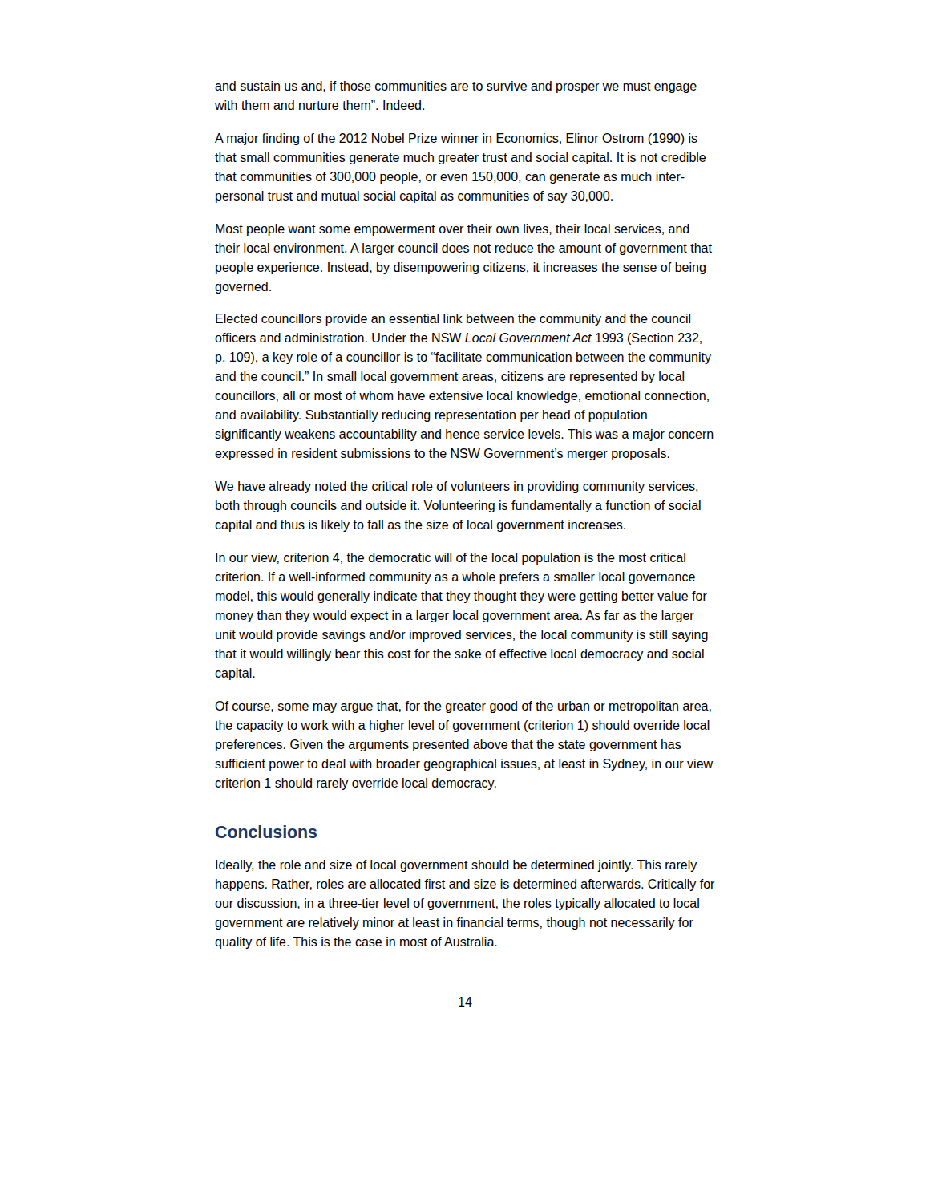and sustain us and, if those communities are to survive and prosper we must engage with them and nurture them”. Indeed.
A major finding of the 2012 Nobel Prize winner in Economics, Elinor Ostrom (1990) is that small communities generate much greater trust and social capital. It is not credible that communities of 300,000 people, or even 150,000, can generate as much inter-personal trust and mutual social capital as communities of say 30,000.
Most people want some empowerment over their own lives, their local services, and their local environment. A larger council does not reduce the amount of government that people experience. Instead, by disempowering citizens, it increases the sense of being governed.
Elected councillors provide an essential link between the community and the council officers and administration. Under the NSW Local Government Act 1993 (Section 232, p. 109), a key role of a councillor is to “facilitate communication between the community and the council.” In small local government areas, citizens are represented by local councillors, all or most of whom have extensive local knowledge, emotional connection, and availability. Substantially reducing representation per head of population significantly weakens accountability and hence service levels. This was a major concern expressed in resident submissions to the NSW Government’s merger proposals.
We have already noted the critical role of volunteers in providing community services, both through councils and outside it. Volunteering is fundamentally a function of social capital and thus is likely to fall as the size of local government increases.
In our view, criterion 4, the democratic will of the local population is the most critical criterion. If a well-informed community as a whole prefers a smaller local governance model, this would generally indicate that they thought they were getting better value for money than they would expect in a larger local government area. As far as the larger unit would provide savings and/or improved services, the local community is still saying that it would willingly bear this cost for the sake of effective local democracy and social capital.
Of course, some may argue that, for the greater good of the urban or metropolitan area, the capacity to work with a higher level of government (criterion 1) should override local preferences. Given the arguments presented above that the state government has sufficient power to deal with broader geographical issues, at least in Sydney, in our view criterion 1 should rarely override local democracy.
Conclusions
Ideally, the role and size of local government should be determined jointly. This rarely happens. Rather, roles are allocated first and size is determined afterwards. Critically for our discussion, in a three-tier level of government, the roles typically allocated to local government are relatively minor at least in financial terms, though not necessarily for quality of life. This is the case in most of Australia.
14